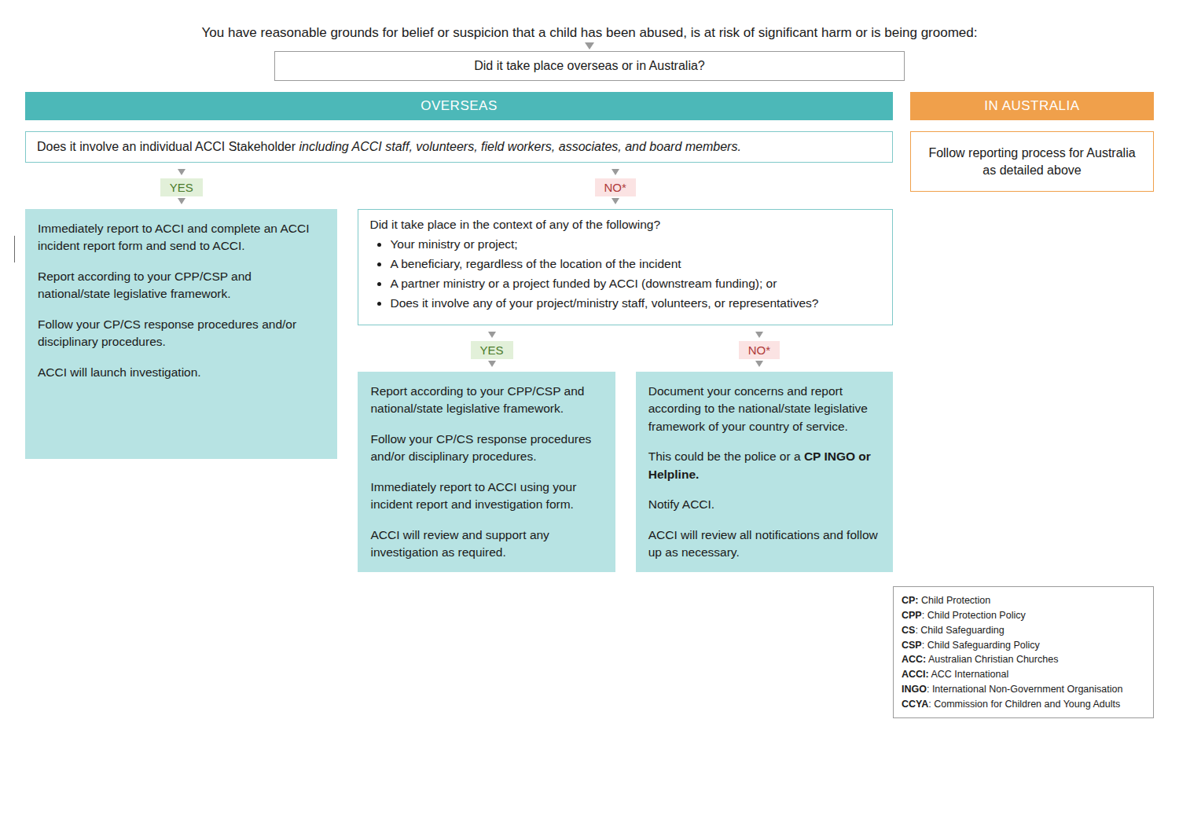You have reasonable grounds for belief or suspicion that a child has been abused, is at risk of significant harm or is being groomed:
Did it take place overseas or in Australia?
OVERSEAS
IN AUSTRALIA
Does it involve an individual ACCI Stakeholder including ACCI staff, volunteers, field workers, associates, and board members.
YES
NO*
Immediately report to ACCI and complete an ACCI incident report form and send to ACCI.
Report according to your CPP/CSP and national/state legislative framework.
Follow your CP/CS response procedures and/or disciplinary procedures.
ACCI will launch investigation.
Did it take place in the context of any of the following?
Your ministry or project;
A beneficiary, regardless of the location of the incident
A partner ministry or a project funded by ACCI (downstream funding); or
Does it involve any of your project/ministry staff, volunteers, or representatives?
YES
NO*
Report according to your CPP/CSP and national/state legislative framework.
Follow your CP/CS response procedures and/or disciplinary procedures.
Immediately report to ACCI using your incident report and investigation form.
ACCI will review and support any investigation as required.
Document your concerns and report according to the national/state legislative framework of your country of service.
This could be the police or a CP INGO or Helpline.
Notify ACCI.
ACCI will review all notifications and follow up as necessary.
Follow reporting process for Australia as detailed above
CP: Child Protection
CPP: Child Protection Policy
CS: Child Safeguarding
CSP: Child Safeguarding Policy
ACC: Australian Christian Churches
ACCI: ACC International
INGO: International Non-Government Organisation
CCYA: Commission for Children and Young Adults